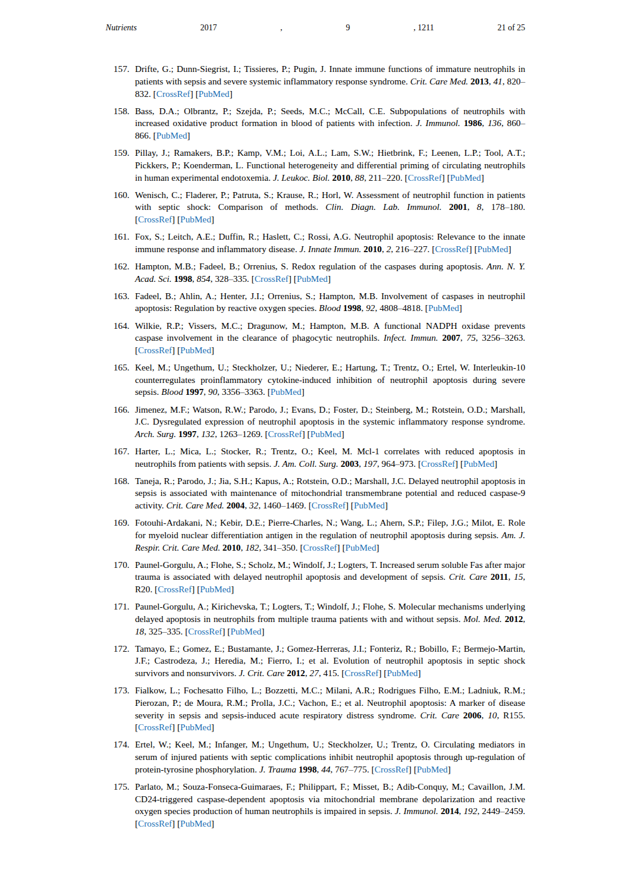Nutrients 2017, 9, 1211 21 of 25
157 Drifte, G.; Dunn-Siegrist, I.; Tissieres, P.; Pugin, J. Innate immune functions of immature neutrophils in patients with sepsis and severe systemic inflammatory response syndrome. Crit. Care Med. 2013, 41, 820–832. [CrossRef] [PubMed]
158 Bass, D.A.; Olbrantz, P.; Szejda, P.; Seeds, M.C.; McCall, C.E. Subpopulations of neutrophils with increased oxidative product formation in blood of patients with infection. J. Immunol. 1986, 136, 860–866. [PubMed]
159 Pillay, J.; Ramakers, B.P.; Kamp, V.M.; Loi, A.L.; Lam, S.W.; Hietbrink, F.; Leenen, L.P.; Tool, A.T.; Pickkers, P.; Koenderman, L. Functional heterogeneity and differential priming of circulating neutrophils in human experimental endotoxemia. J. Leukoc. Biol. 2010, 88, 211–220. [CrossRef] [PubMed]
160 Wenisch, C.; Fladerer, P.; Patruta, S.; Krause, R.; Horl, W. Assessment of neutrophil function in patients with septic shock: Comparison of methods. Clin. Diagn. Lab. Immunol. 2001, 8, 178–180. [CrossRef] [PubMed]
161 Fox, S.; Leitch, A.E.; Duffin, R.; Haslett, C.; Rossi, A.G. Neutrophil apoptosis: Relevance to the innate immune response and inflammatory disease. J. Innate Immun. 2010, 2, 216–227. [CrossRef] [PubMed]
162 Hampton, M.B.; Fadeel, B.; Orrenius, S. Redox regulation of the caspases during apoptosis. Ann. N. Y. Acad. Sci. 1998, 854, 328–335. [CrossRef] [PubMed]
163 Fadeel, B.; Ahlin, A.; Henter, J.I.; Orrenius, S.; Hampton, M.B. Involvement of caspases in neutrophil apoptosis: Regulation by reactive oxygen species. Blood 1998, 92, 4808–4818. [PubMed]
164 Wilkie, R.P.; Vissers, M.C.; Dragunow, M.; Hampton, M.B. A functional NADPH oxidase prevents caspase involvement in the clearance of phagocytic neutrophils. Infect. Immun. 2007, 75, 3256–3263. [CrossRef] [PubMed]
165 Keel, M.; Ungethum, U.; Steckholzer, U.; Niederer, E.; Hartung, T.; Trentz, O.; Ertel, W. Interleukin-10 counterregulates proinflammatory cytokine-induced inhibition of neutrophil apoptosis during severe sepsis. Blood 1997, 90, 3356–3363. [PubMed]
166 Jimenez, M.F.; Watson, R.W.; Parodo, J.; Evans, D.; Foster, D.; Steinberg, M.; Rotstein, O.D.; Marshall, J.C. Dysregulated expression of neutrophil apoptosis in the systemic inflammatory response syndrome. Arch. Surg. 1997, 132, 1263–1269. [CrossRef] [PubMed]
167 Harter, L.; Mica, L.; Stocker, R.; Trentz, O.; Keel, M. Mcl-1 correlates with reduced apoptosis in neutrophils from patients with sepsis. J. Am. Coll. Surg. 2003, 197, 964–973. [CrossRef] [PubMed]
168 Taneja, R.; Parodo, J.; Jia, S.H.; Kapus, A.; Rotstein, O.D.; Marshall, J.C. Delayed neutrophil apoptosis in sepsis is associated with maintenance of mitochondrial transmembrane potential and reduced caspase-9 activity. Crit. Care Med. 2004, 32, 1460–1469. [CrossRef] [PubMed]
169 Fotouhi-Ardakani, N.; Kebir, D.E.; Pierre-Charles, N.; Wang, L.; Ahern, S.P.; Filep, J.G.; Milot, E. Role for myeloid nuclear differentiation antigen in the regulation of neutrophil apoptosis during sepsis. Am. J. Respir. Crit. Care Med. 2010, 182, 341–350. [CrossRef] [PubMed]
170 Paunel-Gorgulu, A.; Flohe, S.; Scholz, M.; Windolf, J.; Logters, T. Increased serum soluble Fas after major trauma is associated with delayed neutrophil apoptosis and development of sepsis. Crit. Care 2011, 15, R20. [CrossRef] [PubMed]
171 Paunel-Gorgulu, A.; Kirichevska, T.; Logters, T.; Windolf, J.; Flohe, S. Molecular mechanisms underlying delayed apoptosis in neutrophils from multiple trauma patients with and without sepsis. Mol. Med. 2012, 18, 325–335. [CrossRef] [PubMed]
172 Tamayo, E.; Gomez, E.; Bustamante, J.; Gomez-Herreras, J.I.; Fonteriz, R.; Bobillo, F.; Bermejo-Martin, J.F.; Castrodeza, J.; Heredia, M.; Fierro, I.; et al. Evolution of neutrophil apoptosis in septic shock survivors and nonsurvivors. J. Crit. Care 2012, 27, 415. [CrossRef] [PubMed]
173 Fialkow, L.; Fochesatto Filho, L.; Bozzetti, M.C.; Milani, A.R.; Rodrigues Filho, E.M.; Ladniuk, R.M.; Pierozan, P.; de Moura, R.M.; Prolla, J.C.; Vachon, E.; et al. Neutrophil apoptosis: A marker of disease severity in sepsis and sepsis-induced acute respiratory distress syndrome. Crit. Care 2006, 10, R155. [CrossRef] [PubMed]
174 Ertel, W.; Keel, M.; Infanger, M.; Ungethum, U.; Steckholzer, U.; Trentz, O. Circulating mediators in serum of injured patients with septic complications inhibit neutrophil apoptosis through up-regulation of protein-tyrosine phosphorylation. J. Trauma 1998, 44, 767–775. [CrossRef] [PubMed]
175 Parlato, M.; Souza-Fonseca-Guimaraes, F.; Philippart, F.; Misset, B.; Adib-Conquy, M.; Cavaillon, J.M. CD24-triggered caspase-dependent apoptosis via mitochondrial membrane depolarization and reactive oxygen species production of human neutrophils is impaired in sepsis. J. Immunol. 2014, 192, 2449–2459. [CrossRef] [PubMed]